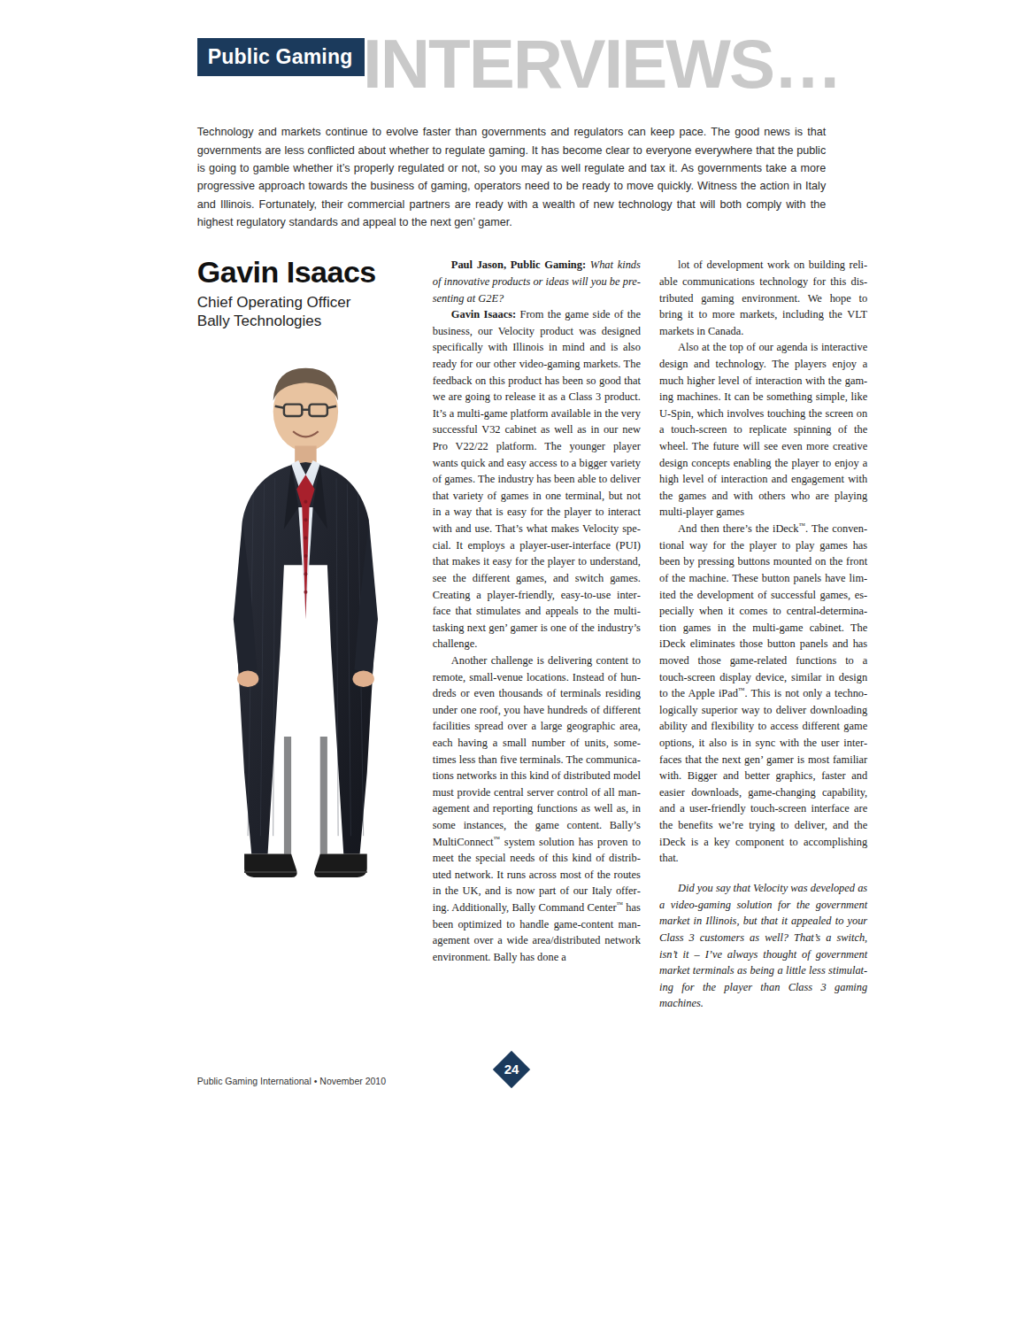INTERVIEWS…
Public Gaming
Technology and markets continue to evolve faster than governments and regulators can keep pace. The good news is that governments are less conflicted about whether to regulate gaming. It has become clear to everyone everywhere that the public is going to gamble whether it’s properly regulated or not, so you may as well regulate and tax it. As governments take a more progressive approach towards the business of gaming, operators need to be ready to move quickly. Witness the action in Italy and Illinois. Fortunately, their commercial partners are ready with a wealth of new technology that will both comply with the highest regulatory standards and appeal to the next gen’ gamer.
Gavin Isaacs
Chief Operating Officer
Bally Technologies
Paul Jason, Public Gaming: What kinds of innovative products or ideas will you be presenting at G2E?
Gavin Isaacs: From the game side of the business, our Velocity product was designed specifically with Illinois in mind and is also ready for our other video-gaming markets. The feedback on this product has been so good that we are going to release it as a Class 3 product. It’s a multi-game platform available in the very successful V32 cabinet as well as in our new Pro V22/22 platform. The younger player wants quick and easy access to a bigger variety of games. The industry has been able to deliver that variety of games in one terminal, but not in a way that is easy for the player to interact with and use. That’s what makes Velocity special. It employs a player-user-interface (PUI) that makes it easy for the player to understand, see the different games, and switch games. Creating a player-friendly, easy-to-use interface that stimulates and appeals to the multi-tasking next gen’ gamer is one of the industry’s challenge.
Another challenge is delivering content to remote, small-venue locations. Instead of hundreds or even thousands of terminals residing under one roof, you have hundreds of different facilities spread over a large geographic area, each having a small number of units, sometimes less than five terminals. The communications networks in this kind of distributed model must provide central server control of all management and reporting functions as well as, in some instances, the game content. Bally’s MultiConnect™ system solution has proven to meet the special needs of this kind of distributed network. It runs across most of the routes in the UK, and is now part of our Italy offering. Additionally, Bally Command Center™ has been optimized to handle game-content management over a wide area/distributed network environment. Bally has done a
lot of development work on building reliable communications technology for this distributed gaming environment. We hope to bring it to more markets, including the VLT markets in Canada.
Also at the top of our agenda is interactive design and technology. The players enjoy a much higher level of interaction with the gaming machines. It can be something simple, like U-Spin, which involves touching the screen on a touch-screen to replicate spinning of the wheel. The future will see even more creative design concepts enabling the player to enjoy a high level of interaction and engagement with the games and with others who are playing multi-player games
And then there’s the iDeck™. The conventional way for the player to play games has been by pressing buttons mounted on the front of the machine. These button panels have limited the development of successful games, especially when it comes to central-determination games in the multi-game cabinet. The iDeck eliminates those button panels and has moved those game-related functions to a touch-screen display device, similar in design to the Apple iPad™. This is not only a technologically superior way to deliver downloading ability and flexibility to access different game options, it also is in sync with the user interfaces that the next gen’ gamer is most familiar with. Bigger and better graphics, faster and easier downloads, game-changing capability, and a user-friendly touch-screen interface are the benefits we’re trying to deliver, and the iDeck is a key component to accomplishing that.
Did you say that Velocity was developed as a video-gaming solution for the government market in Illinois, but that it appealed to your Class 3 customers as well? That’s a switch, isn’t it – I’ve always thought of government market terminals as being a little less stimulating for the player than Class 3 gaming machines.
Public Gaming International • November 2010
24